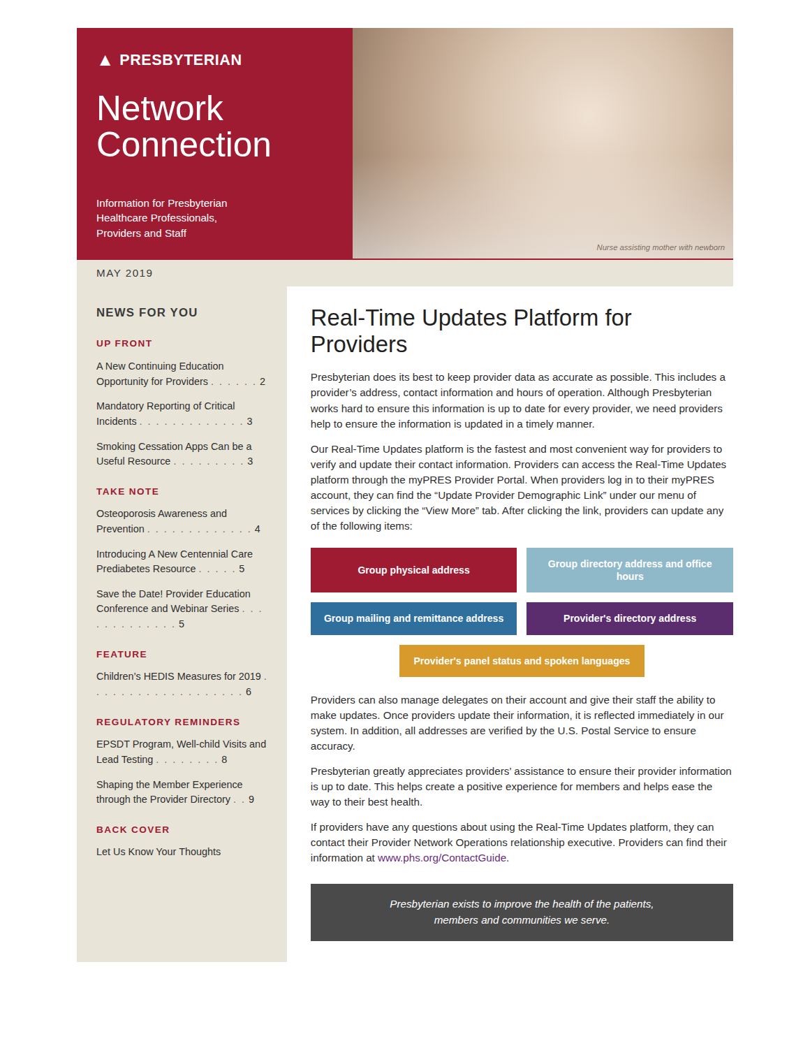▲ PRESBYTERIAN
Network
Connection
Information for Presbyterian
Healthcare Professionals,
Providers and Staff
Nurse assisting mother with newborn
MAY 2019
NEWS FOR YOU
UP FRONT
A New Continuing Education Opportunity for Providers . . . . . . 2
Mandatory Reporting of Critical Incidents . . . . . . . . . . . . . 3
Smoking Cessation Apps Can be a Useful Resource . . . . . . . . . 3
TAKE NOTE
Osteoporosis Awareness and Prevention . . . . . . . . . . . . . 4
Introducing A New Centennial Care Prediabetes Resource . . . . . 5
Save the Date! Provider Education Conference and Webinar Series . . . . . . . . . . . . . 5
FEATURE
Children’s HEDIS Measures for 2019 . . . . . . . . . . . . . . . . . . . 6
REGULATORY REMINDERS
EPSDT Program, Well-child Visits and Lead Testing . . . . . . . . 8
Shaping the Member Experience through the Provider Directory . . 9
BACK COVER
Let Us Know Your Thoughts
Real-Time Updates Platform for Providers
Presbyterian does its best to keep provider data as accurate as possible. This includes a provider’s address, contact information and hours of operation. Although Presbyterian works hard to ensure this information is up to date for every provider, we need providers help to ensure the information is updated in a timely manner.
Our Real-Time Updates platform is the fastest and most convenient way for providers to verify and update their contact information. Providers can access the Real-Time Updates platform through the myPRES Provider Portal. When providers log in to their myPRES account, they can find the “Update Provider Demographic Link” under our menu of services by clicking the “View More” tab. After clicking the link, providers can update any of the following items:
Group physical address
Group directory address and office hours
Group mailing and remittance address
Provider's directory address
Provider's panel status and spoken languages
Providers can also manage delegates on their account and give their staff the ability to make updates. Once providers update their information, it is reflected immediately in our system. In addition, all addresses are verified by the U.S. Postal Service to ensure accuracy.
Presbyterian greatly appreciates providers’ assistance to ensure their provider information is up to date. This helps create a positive experience for members and helps ease the way to their best health.
If providers have any questions about using the Real-Time Updates platform, they can contact their Provider Network Operations relationship executive. Providers can find their information at www.phs.org/ContactGuide.
Presbyterian exists to improve the health of the patients,
members and communities we serve.